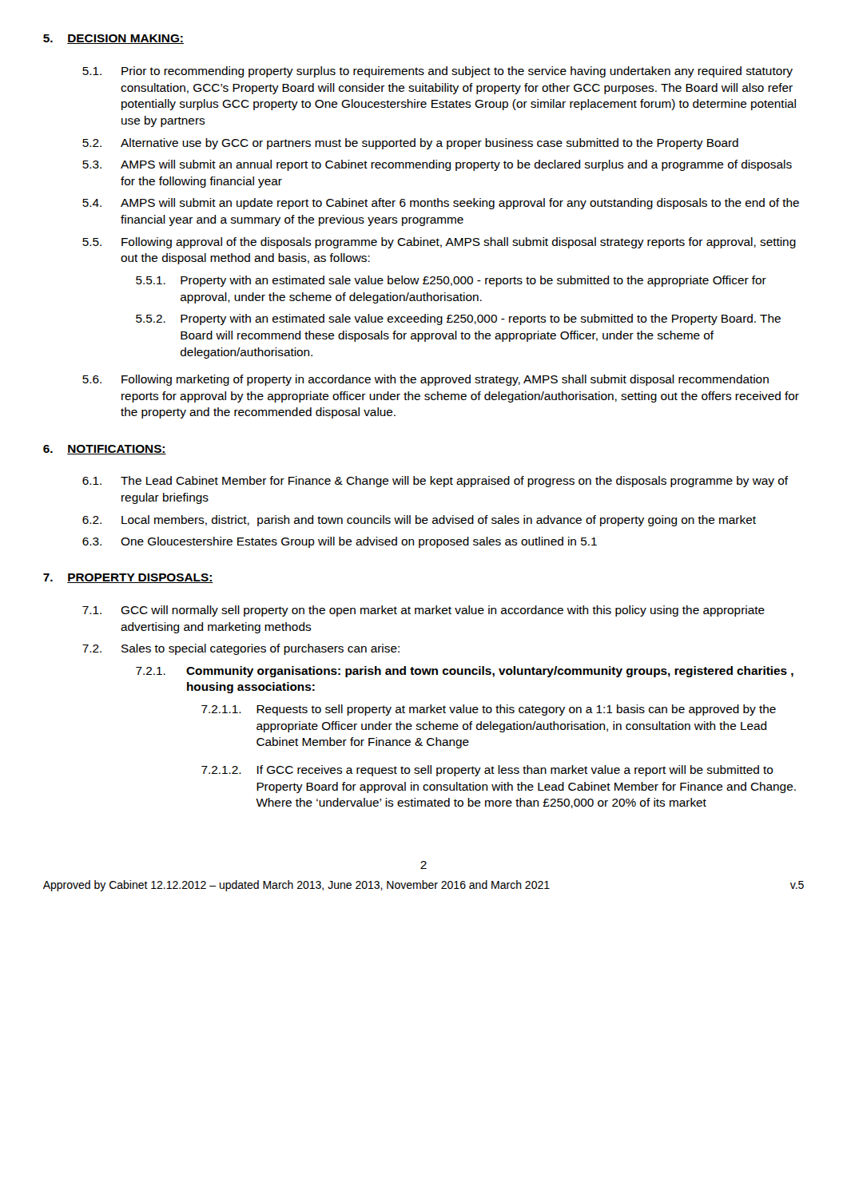5.
DECISION MAKING:
5.1. Prior to recommending property surplus to requirements and subject to the service having undertaken any required statutory consultation, GCC’s Property Board will consider the suitability of property for other GCC purposes. The Board will also refer potentially surplus GCC property to One Gloucestershire Estates Group (or similar replacement forum) to determine potential use by partners
5.2. Alternative use by GCC or partners must be supported by a proper business case submitted to the Property Board
5.3. AMPS will submit an annual report to Cabinet recommending property to be declared surplus and a programme of disposals for the following financial year
5.4. AMPS will submit an update report to Cabinet after 6 months seeking approval for any outstanding disposals to the end of the financial year and a summary of the previous years programme
5.5. Following approval of the disposals programme by Cabinet, AMPS shall submit disposal strategy reports for approval, setting out the disposal method and basis, as follows:
5.5.1. Property with an estimated sale value below £250,000 - reports to be submitted to the appropriate Officer for approval, under the scheme of delegation/authorisation.
5.5.2. Property with an estimated sale value exceeding £250,000 - reports to be submitted to the Property Board. The Board will recommend these disposals for approval to the appropriate Officer, under the scheme of delegation/authorisation.
5.6. Following marketing of property in accordance with the approved strategy, AMPS shall submit disposal recommendation reports for approval by the appropriate officer under the scheme of delegation/authorisation, setting out the offers received for the property and the recommended disposal value.
6.
NOTIFICATIONS:
6.1. The Lead Cabinet Member for Finance & Change will be kept appraised of progress on the disposals programme by way of regular briefings
6.2. Local members, district, parish and town councils will be advised of sales in advance of property going on the market
6.3. One Gloucestershire Estates Group will be advised on proposed sales as outlined in 5.1
7.
PROPERTY DISPOSALS:
7.1. GCC will normally sell property on the open market at market value in accordance with this policy using the appropriate advertising and marketing methods
7.2. Sales to special categories of purchasers can arise:
7.2.1. Community organisations: parish and town councils, voluntary/community groups, registered charities , housing associations:
7.2.1.1. Requests to sell property at market value to this category on a 1:1 basis can be approved by the appropriate Officer under the scheme of delegation/authorisation, in consultation with the Lead Cabinet Member for Finance & Change
7.2.1.2. If GCC receives a request to sell property at less than market value a report will be submitted to Property Board for approval in consultation with the Lead Cabinet Member for Finance and Change. Where the ‘undervalue’ is estimated to be more than £250,000 or 20% of its market
2
Approved by Cabinet 12.12.2012 – updated March 2013, June 2013, November 2016 and March 2021 v.5